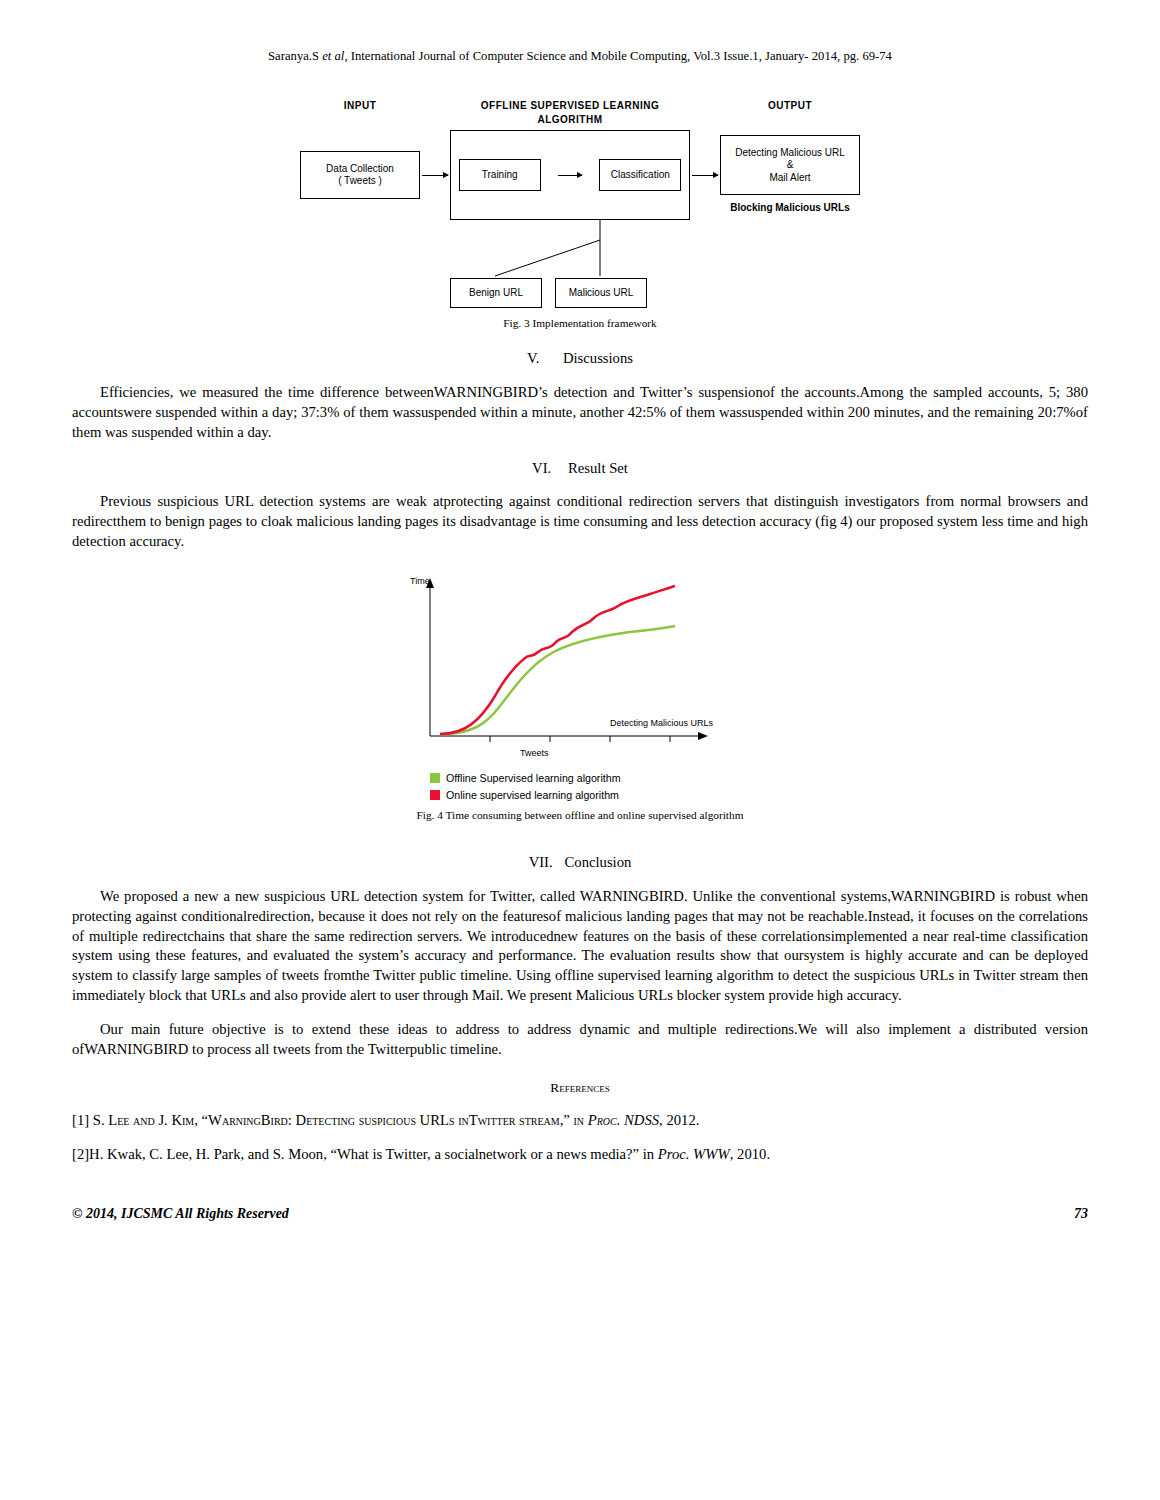Saranya.S et al, International Journal of Computer Science and Mobile Computing, Vol.3 Issue.1, January- 2014, pg. 69-74
INPUT OFFLINE SUPERVISED LEARNING ALGORITHM OUTPUT
Data Collection
( Tweets )
Training
Classification
Detecting Malicious URL
&
Mail Alert
Blocking Malicious URLs
Benign URL
Malicious URL
Fig. 3 Implementation framework
V. Discussions
Efficiencies, we measured the time difference betweenWARNINGBIRD’s detection and Twitter’s suspensionof the accounts.Among the sampled accounts, 5; 380 accountswere suspended within a day; 37:3% of them wassuspended within a minute, another 42:5% of them wassuspended within 200 minutes, and the remaining 20:7%of them was suspended within a day.
VI. Result Set
Previous suspicious URL detection systems are weak atprotecting against conditional redirection servers that distinguish investigators from normal browsers and redirectthem to benign pages to cloak malicious landing pages its disadvantage is time consuming and less detection accuracy (fig 4) our proposed system less time and high detection accuracy.
Time Detecting Malicious URLs Tweets
Offline Supervised learning algorithm
Online supervised learning algorithm
Fig. 4 Time consuming between offline and online supervised algorithm
VII. Conclusion
We proposed a new a new suspicious URL detection system for Twitter, called WARNINGBIRD. Unlike the conventional systems,WARNINGBIRD is robust when protecting against conditionalredirection, because it does not rely on the featuresof malicious landing pages that may not be reachable.Instead, it focuses on the correlations of multiple redirectchains that share the same redirection servers. We introducednew features on the basis of these correlationsimplemented a near real-time classification system using these features, and evaluated the system’s accuracy and performance. The evaluation results show that oursystem is highly accurate and can be deployed system to classify large samples of tweets fromthe Twitter public timeline. Using offline supervised learning algorithm to detect the suspicious URLs in Twitter stream then immediately block that URLs and also provide alert to user through Mail. We present Malicious URLs blocker system provide high accuracy.
Our main future objective is to extend these ideas to address to address dynamic and multiple redirections.We will also implement a distributed version ofWARNINGBIRD to process all tweets from the Twitterpublic timeline.
References
[1] S. Lee and J. Kim, “Warning Bird: Detecting suspicious URLs in Twitter stream,” in Proc. NDSS, 2012.
[2]H. Kwak, C. Lee, H. Park, and S. Moon, “What is Twitter, a socialnetwork or a news media?” in Proc. WWW, 2010.
© 2014, IJCSMC All Rights Reserved 73